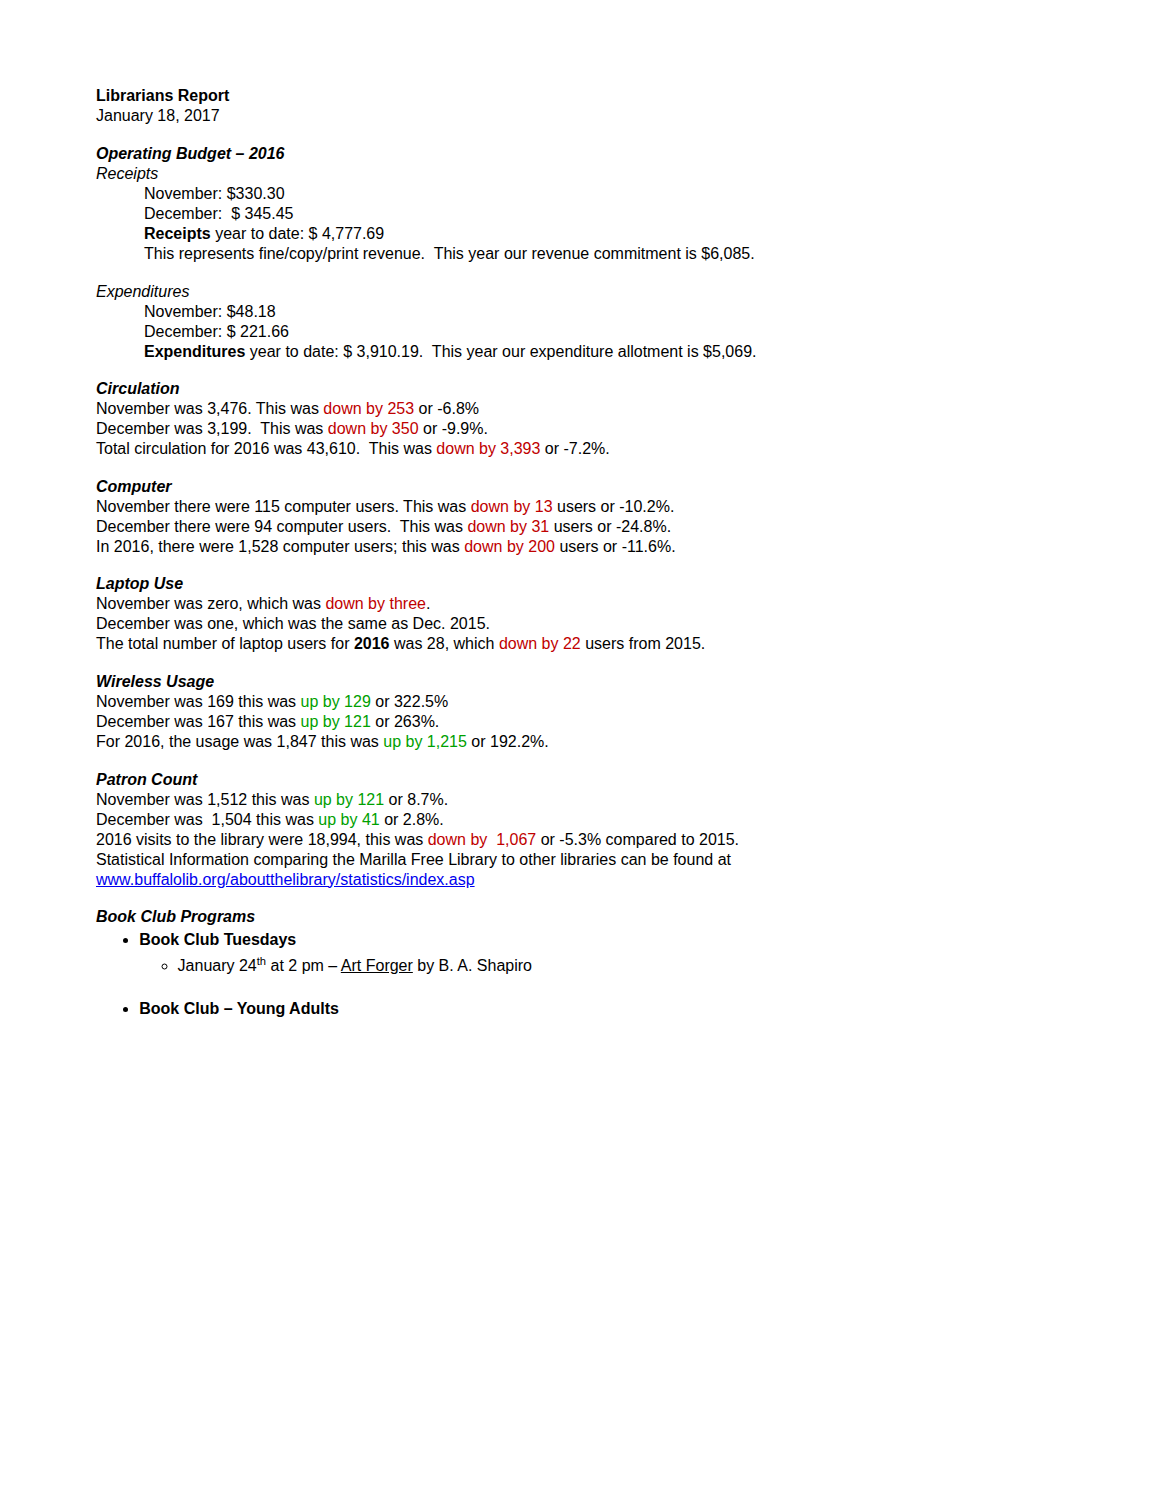Librarians Report
January 18, 2017
Operating Budget – 2016
Receipts
November: $330.30
December: $ 345.45
Receipts year to date: $ 4,777.69
This represents fine/copy/print revenue. This year our revenue commitment is $6,085.
Expenditures
November: $48.18
December: $ 221.66
Expenditures year to date: $ 3,910.19. This year our expenditure allotment is $5,069.
Circulation
November was 3,476. This was down by 253 or -6.8%
December was 3,199. This was down by 350 or -9.9%.
Total circulation for 2016 was 43,610. This was down by 3,393 or -7.2%.
Computer
November there were 115 computer users. This was down by 13 users or -10.2%.
December there were 94 computer users. This was down by 31 users or -24.8%.
In 2016, there were 1,528 computer users; this was down by 200 users or -11.6%.
Laptop Use
November was zero, which was down by three.
December was one, which was the same as Dec. 2015.
The total number of laptop users for 2016 was 28, which down by 22 users from 2015.
Wireless Usage
November was 169 this was up by 129 or 322.5%
December was 167 this was up by 121 or 263%.
For 2016, the usage was 1,847 this was up by 1,215 or 192.2%.
Patron Count
November was 1,512 this was up by 121 or 8.7%.
December was 1,504 this was up by 41 or 2.8%.
2016 visits to the library were 18,994, this was down by 1,067 or -5.3% compared to 2015.
Statistical Information comparing the Marilla Free Library to other libraries can be found at
www.buffalolib.org/aboutthelibrary/statistics/index.asp
Book Club Programs
Book Club Tuesdays
January 24th at 2 pm – Art Forger by B. A. Shapiro
Book Club – Young Adults